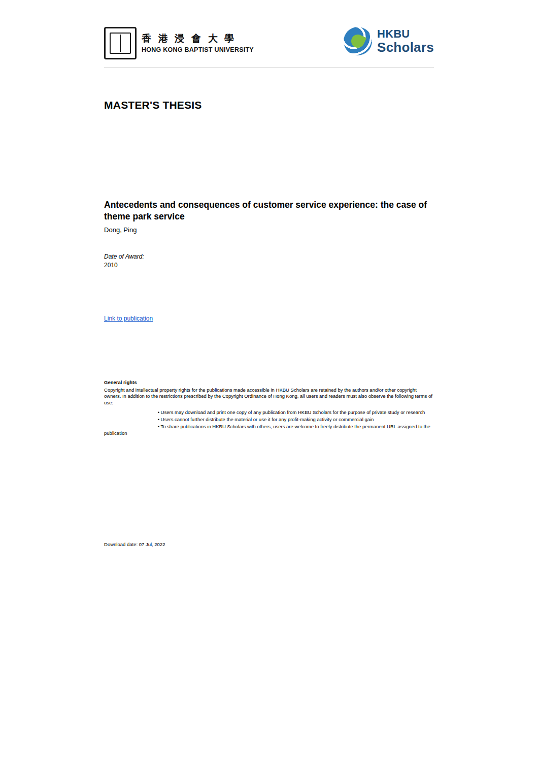香 港 浸 會 大 學
HONG KONG BAPTIST UNIVERSITY
HKBU
Scholars
MASTER'S THESIS
Antecedents and consequences of customer service experience: the case of theme park service
Dong, Ping
Date of Award:
2010
Link to publication
General rights
Copyright and intellectual property rights for the publications made accessible in HKBU Scholars are retained by the authors and/or other copyright owners. In addition to the restrictions prescribed by the Copyright Ordinance of Hong Kong, all users and readers must also observe the following terms of use:
Users may download and print one copy of any publication from HKBU Scholars for the purpose of private study or research
Users cannot further distribute the material or use it for any profit-making activity or commercial gain
To share publications in HKBU Scholars with others, users are welcome to freely distribute the permanent URL assigned to the
publication
Download date: 07 Jul, 2022